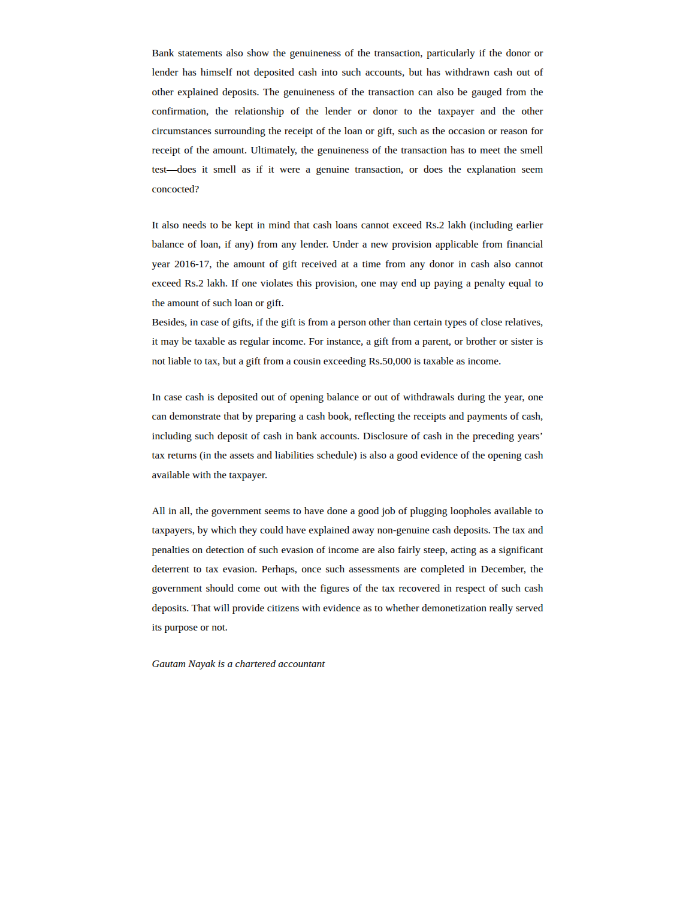Bank statements also show the genuineness of the transaction, particularly if the donor or lender has himself not deposited cash into such accounts, but has withdrawn cash out of other explained deposits. The genuineness of the transaction can also be gauged from the confirmation, the relationship of the lender or donor to the taxpayer and the other circumstances surrounding the receipt of the loan or gift, such as the occasion or reason for receipt of the amount. Ultimately, the genuineness of the transaction has to meet the smell test—does it smell as if it were a genuine transaction, or does the explanation seem concocted?
It also needs to be kept in mind that cash loans cannot exceed Rs.2 lakh (including earlier balance of loan, if any) from any lender. Under a new provision applicable from financial year 2016-17, the amount of gift received at a time from any donor in cash also cannot exceed Rs.2 lakh. If one violates this provision, one may end up paying a penalty equal to the amount of such loan or gift.
Besides, in case of gifts, if the gift is from a person other than certain types of close relatives, it may be taxable as regular income. For instance, a gift from a parent, or brother or sister is not liable to tax, but a gift from a cousin exceeding Rs.50,000 is taxable as income.
In case cash is deposited out of opening balance or out of withdrawals during the year, one can demonstrate that by preparing a cash book, reflecting the receipts and payments of cash, including such deposit of cash in bank accounts. Disclosure of cash in the preceding years’ tax returns (in the assets and liabilities schedule) is also a good evidence of the opening cash available with the taxpayer.
All in all, the government seems to have done a good job of plugging loopholes available to taxpayers, by which they could have explained away non-genuine cash deposits. The tax and penalties on detection of such evasion of income are also fairly steep, acting as a significant deterrent to tax evasion. Perhaps, once such assessments are completed in December, the government should come out with the figures of the tax recovered in respect of such cash deposits. That will provide citizens with evidence as to whether demonetization really served its purpose or not.
Gautam Nayak is a chartered accountant